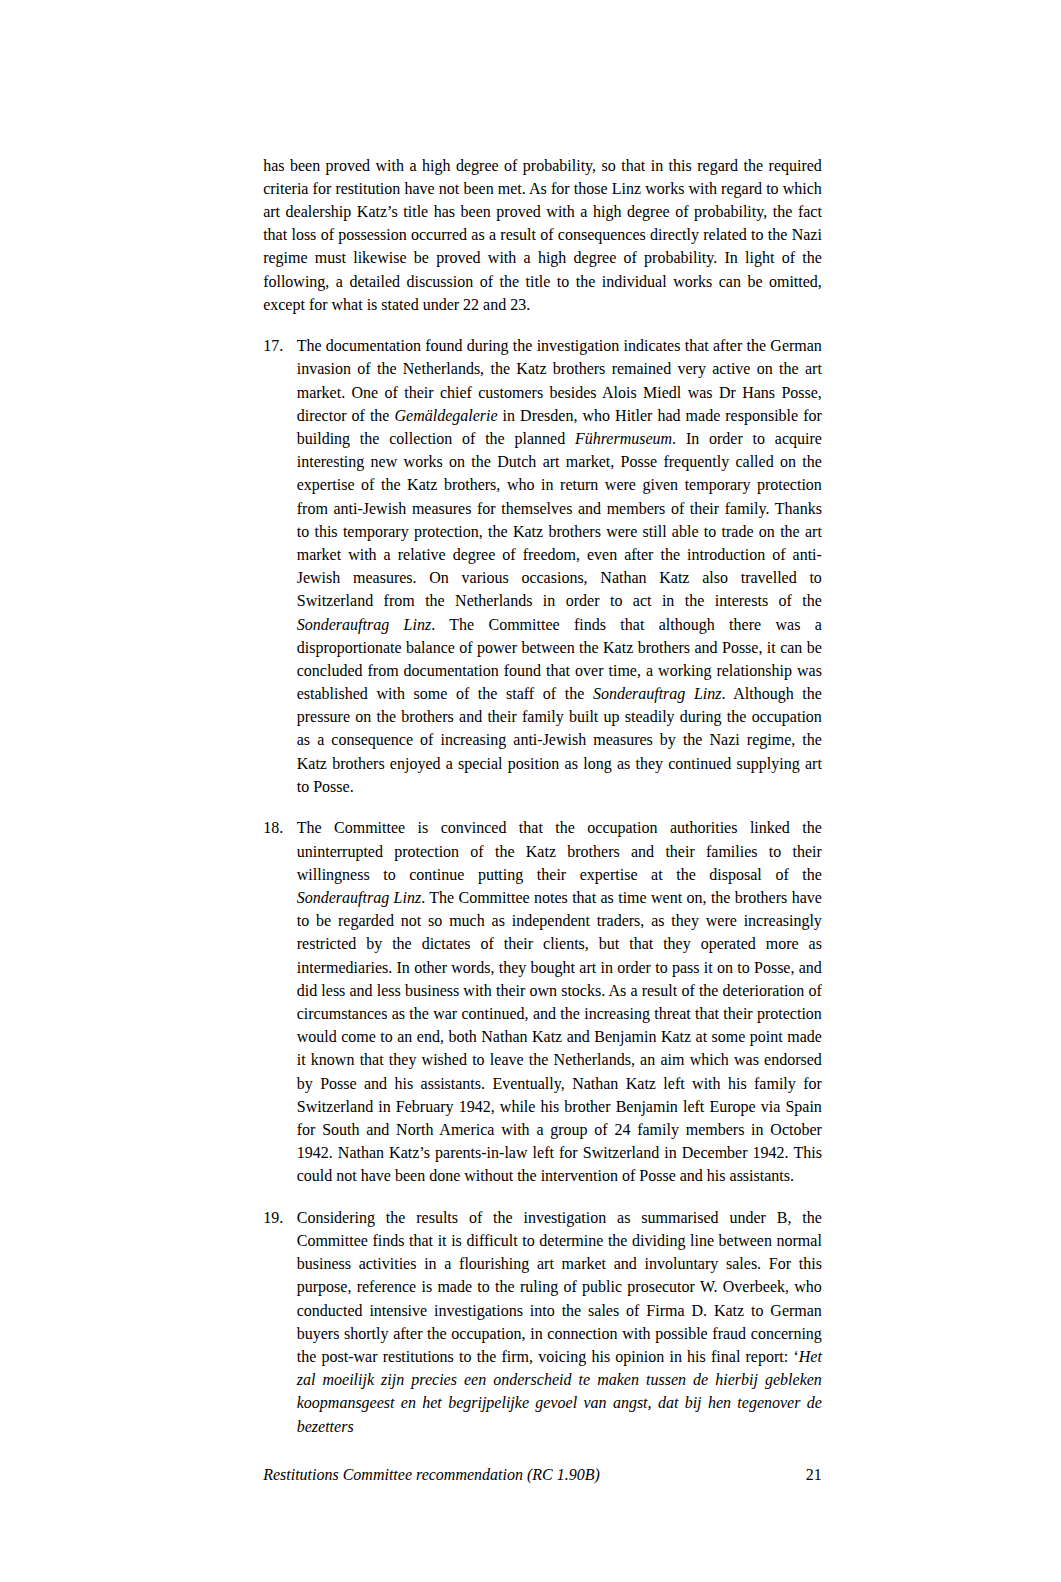has been proved with a high degree of probability, so that in this regard the required criteria for restitution have not been met. As for those Linz works with regard to which art dealership Katz’s title has been proved with a high degree of probability, the fact that loss of possession occurred as a result of consequences directly related to the Nazi regime must likewise be proved with a high degree of probability. In light of the following, a detailed discussion of the title to the individual works can be omitted, except for what is stated under 22 and 23.
17. The documentation found during the investigation indicates that after the German invasion of the Netherlands, the Katz brothers remained very active on the art market. One of their chief customers besides Alois Miedl was Dr Hans Posse, director of the Gemäldegalerie in Dresden, who Hitler had made responsible for building the collection of the planned Führermuseum. In order to acquire interesting new works on the Dutch art market, Posse frequently called on the expertise of the Katz brothers, who in return were given temporary protection from anti-Jewish measures for themselves and members of their family. Thanks to this temporary protection, the Katz brothers were still able to trade on the art market with a relative degree of freedom, even after the introduction of anti-Jewish measures. On various occasions, Nathan Katz also travelled to Switzerland from the Netherlands in order to act in the interests of the Sonderauftrag Linz. The Committee finds that although there was a disproportionate balance of power between the Katz brothers and Posse, it can be concluded from documentation found that over time, a working relationship was established with some of the staff of the Sonderauftrag Linz. Although the pressure on the brothers and their family built up steadily during the occupation as a consequence of increasing anti-Jewish measures by the Nazi regime, the Katz brothers enjoyed a special position as long as they continued supplying art to Posse.
18. The Committee is convinced that the occupation authorities linked the uninterrupted protection of the Katz brothers and their families to their willingness to continue putting their expertise at the disposal of the Sonderauftrag Linz. The Committee notes that as time went on, the brothers have to be regarded not so much as independent traders, as they were increasingly restricted by the dictates of their clients, but that they operated more as intermediaries. In other words, they bought art in order to pass it on to Posse, and did less and less business with their own stocks. As a result of the deterioration of circumstances as the war continued, and the increasing threat that their protection would come to an end, both Nathan Katz and Benjamin Katz at some point made it known that they wished to leave the Netherlands, an aim which was endorsed by Posse and his assistants. Eventually, Nathan Katz left with his family for Switzerland in February 1942, while his brother Benjamin left Europe via Spain for South and North America with a group of 24 family members in October 1942. Nathan Katz’s parents-in-law left for Switzerland in December 1942. This could not have been done without the intervention of Posse and his assistants.
19. Considering the results of the investigation as summarised under B, the Committee finds that it is difficult to determine the dividing line between normal business activities in a flourishing art market and involuntary sales. For this purpose, reference is made to the ruling of public prosecutor W. Overbeek, who conducted intensive investigations into the sales of Firma D. Katz to German buyers shortly after the occupation, in connection with possible fraud concerning the post-war restitutions to the firm, voicing his opinion in his final report: ‘Het zal moeilijk zijn precies een onderscheid te maken tussen de hierbij gebleken koopmansgeest en het begrijpelijke gevoel van angst, dat bij hen tegenover de bezetters
Restitutions Committee recommendation (RC 1.90B) 21